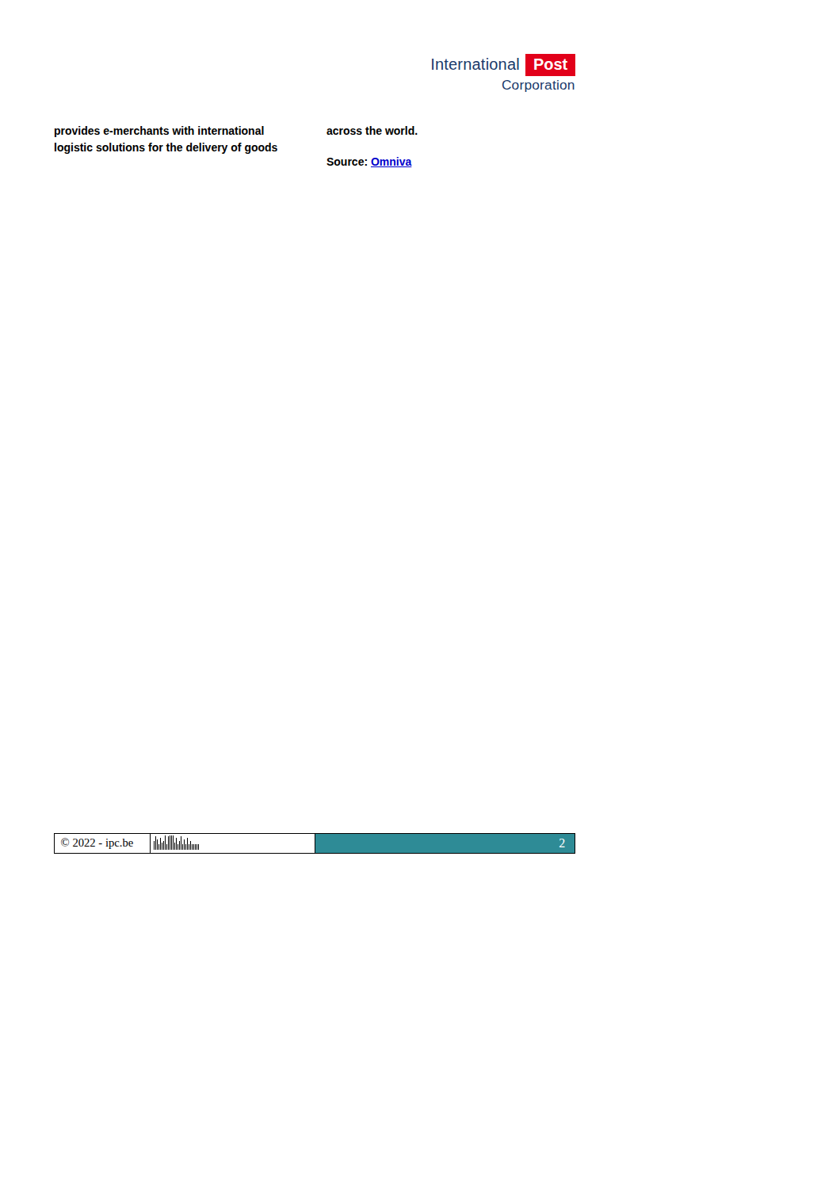International Post
Corporation
provides e-merchants with international logistic solutions for the delivery of goods
across the world.
Source: Omniva
© 2022 - ipc.be
2